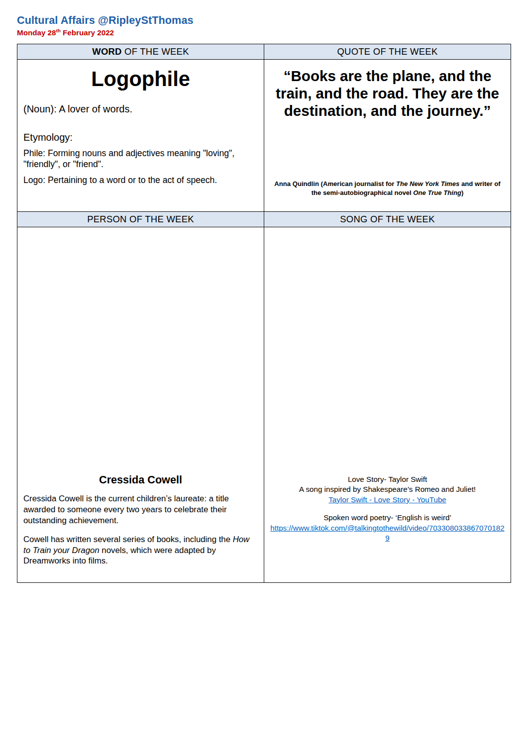Cultural Affairs @RipleyStThomas
Monday 28th February 2022
| WORD OF THE WEEK | QUOTE OF THE WEEK |
| --- | --- |
| Logophile (Noun): A lover of words. Etymology: Phile: Forming nouns and adjectives meaning "loving", "friendly", or "friend". Logo: Pertaining to a word or to the act of speech. | “Books are the plane, and the train, and the road. They are the destination, and the journey.” Anna Quindlin (American journalist for The New York Times and writer of the semi-autobiographical novel One True Thing ) |
| PERSON OF THE WEEK | SONG OF THE WEEK |
| Cressida Cowell Cressida Cowell is the current children’s laureate: a title awarded to someone every two years to celebrate their outstanding achievement. Cowell has written several series of books, including the How to Train your Dragon novels, which were adapted by Dreamworks into films. | Love Story- Taylor Swift A song inspired by Shakespeare’s Romeo and Juliet! Taylor Swift - Love Story - YouTube Spoken word poetry- ‘English is weird’ https://www.tiktok.com/@talkingtothewild/video/7033080338670701829 |